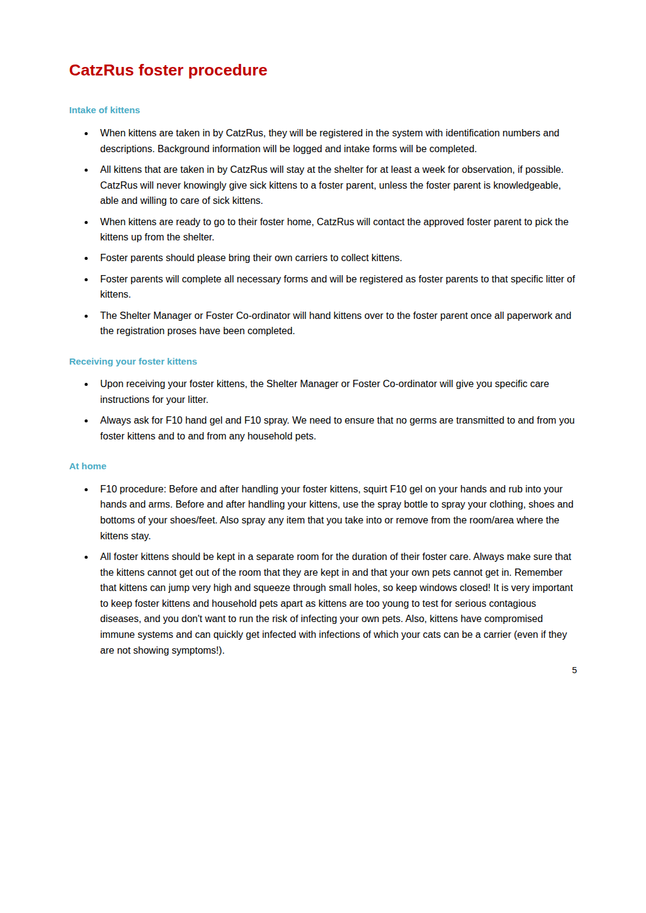CatzRus foster procedure
Intake of kittens
When kittens are taken in by CatzRus, they will be registered in the system with identification numbers and descriptions. Background information will be logged and intake forms will be completed.
All kittens that are taken in by CatzRus will stay at the shelter for at least a week for observation, if possible. CatzRus will never knowingly give sick kittens to a foster parent, unless the foster parent is knowledgeable, able and willing to care of sick kittens.
When kittens are ready to go to their foster home, CatzRus will contact the approved foster parent to pick the kittens up from the shelter.
Foster parents should please bring their own carriers to collect kittens.
Foster parents will complete all necessary forms and will be registered as foster parents to that specific litter of kittens.
The Shelter Manager or Foster Co-ordinator will hand kittens over to the foster parent once all paperwork and the registration proses have been completed.
Receiving your foster kittens
Upon receiving your foster kittens, the Shelter Manager or Foster Co-ordinator will give you specific care instructions for your litter.
Always ask for F10 hand gel and F10 spray. We need to ensure that no germs are transmitted to and from you foster kittens and to and from any household pets.
At home
F10 procedure: Before and after handling your foster kittens, squirt F10 gel on your hands and rub into your hands and arms. Before and after handling your kittens, use the spray bottle to spray your clothing, shoes and bottoms of your shoes/feet. Also spray any item that you take into or remove from the room/area where the kittens stay.
All foster kittens should be kept in a separate room for the duration of their foster care. Always make sure that the kittens cannot get out of the room that they are kept in and that your own pets cannot get in. Remember that kittens can jump very high and squeeze through small holes, so keep windows closed! It is very important to keep foster kittens and household pets apart as kittens are too young to test for serious contagious diseases, and you don't want to run the risk of infecting your own pets. Also, kittens have compromised immune systems and can quickly get infected with infections of which your cats can be a carrier (even if they are not showing symptoms!).
5